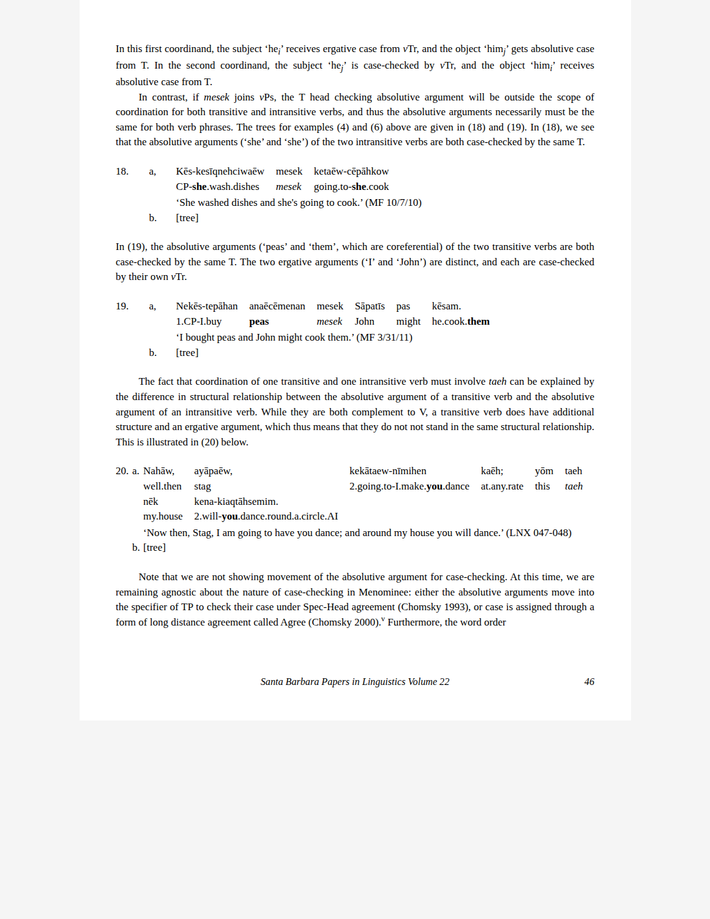In this first coordinand, the subject ‘hei’ receives ergative case from v Tr, and the object ‘himj’ gets absolutive case from T. In the second coordinand, the subject ‘hej’ is case-checked by v Tr, and the object ‘himi’ receives absolutive case from T.
In contrast, if mesek joins v Ps, the T head checking absolutive argument will be outside the scope of coordination for both transitive and intransitive verbs, and thus the absolutive arguments necessarily must be the same for both verb phrases. The trees for examples (4) and (6) above are given in (18) and (19). In (18), we see that the absolutive arguments (‘she’ and ‘she’) of the two intransitive verbs are both case-checked by the same T.
| 18. | a, | Kēs-kesīqnehciwaēw mesek ketaēw-cēpāhkow CP - she .wash.dishes mesek going.to- she .cook ‘She washed dishes and she's going to cook.’ (MF 10/7/10) |
| | b. | [tree] |
In (19), the absolutive arguments (‘peas’ and ‘them’, which are coreferential) of the two transitive verbs are both case-checked by the same T. The two ergative arguments (‘I’ and ‘John’) are distinct, and each are case-checked by their own v Tr.
| 19. | a, | Nekēs-tepāhan anaēcēmenan mesek Sāpatīs pas kēsam. 1. CP -I.buy peas mesek John might he.cook. them ‘I bought peas and John might cook them.’ (MF 3/31/11) |
| | b. | [tree] |
The fact that coordination of one transitive and one intransitive verb must involve taeh can be explained by the difference in structural relationship between the absolutive argument of a transitive verb and the absolutive argument of an intransitive verb. While they are both complement to V, a transitive verb does have additional structure and an ergative argument, which thus means that they do not not stand in the same structural relationship. This is illustrated in (20) below.
| 20. | a. | Nahāw, ayāpaēw, kekātaew-nīmihen kaēh; yōm taeh well.then stag 2.going.to-I.make. you .dance at.any.rate this taeh nēk kena-kiaqtāhsemim. my.house 2.will- you .dance.round.a.circle. AI ‘Now then, Stag, I am going to have you dance; and around my house you will dance.’ (LNX 047-048) |
| | b. | [tree] |
Note that we are not showing movement of the absolutive argument for case-checking. At this time, we are remaining agnostic about the nature of case-checking in Menominee: either the absolutive arguments move into the specifier of TP to check their case under Spec-Head agreement (Chomsky 1993), or case is assigned through a form of long distance agreement called Agree (Chomsky 2000).v Furthermore, the word order
Santa Barbara Papers in Linguistics Volume 22 46